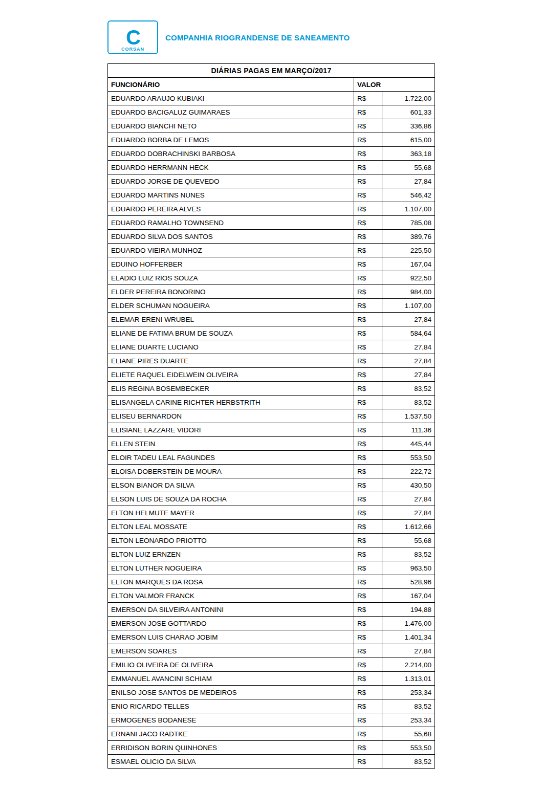C CORSAN
COMPANHIA RIOGRANDENSE DE SANEAMENTO
| DIÁRIAS PAGAS EM MARÇO/2017 |
| --- |
| FUNCIONÁRIO | VALOR |
| EDUARDO ARAUJO KUBIAKI | R$ | 1.722,00 |
| EDUARDO BACIGALUZ GUIMARAES | R$ | 601,33 |
| EDUARDO BIANCHI NETO | R$ | 336,86 |
| EDUARDO BORBA DE LEMOS | R$ | 615,00 |
| EDUARDO DOBRACHINSKI BARBOSA | R$ | 363,18 |
| EDUARDO HERRMANN HECK | R$ | 55,68 |
| EDUARDO JORGE DE QUEVEDO | R$ | 27,84 |
| EDUARDO MARTINS NUNES | R$ | 546,42 |
| EDUARDO PEREIRA ALVES | R$ | 1.107,00 |
| EDUARDO RAMALHO TOWNSEND | R$ | 785,08 |
| EDUARDO SILVA DOS SANTOS | R$ | 389,76 |
| EDUARDO VIEIRA MUNHOZ | R$ | 225,50 |
| EDUINO HOFFERBER | R$ | 167,04 |
| ELADIO LUIZ RIOS SOUZA | R$ | 922,50 |
| ELDER PEREIRA BONORINO | R$ | 984,00 |
| ELDER SCHUMAN NOGUEIRA | R$ | 1.107,00 |
| ELEMAR ERENI WRUBEL | R$ | 27,84 |
| ELIANE DE FATIMA BRUM DE SOUZA | R$ | 584,64 |
| ELIANE DUARTE LUCIANO | R$ | 27,84 |
| ELIANE PIRES DUARTE | R$ | 27,84 |
| ELIETE RAQUEL EIDELWEIN OLIVEIRA | R$ | 27,84 |
| ELIS REGINA BOSEMBECKER | R$ | 83,52 |
| ELISANGELA CARINE RICHTER HERBSTRITH | R$ | 83,52 |
| ELISEU BERNARDON | R$ | 1.537,50 |
| ELISIANE LAZZARE VIDORI | R$ | 111,36 |
| ELLEN STEIN | R$ | 445,44 |
| ELOIR TADEU LEAL FAGUNDES | R$ | 553,50 |
| ELOISA DOBERSTEIN DE MOURA | R$ | 222,72 |
| ELSON BIANOR DA SILVA | R$ | 430,50 |
| ELSON LUIS DE SOUZA DA ROCHA | R$ | 27,84 |
| ELTON HELMUTE MAYER | R$ | 27,84 |
| ELTON LEAL MOSSATE | R$ | 1.612,66 |
| ELTON LEONARDO PRIOTTO | R$ | 55,68 |
| ELTON LUIZ ERNZEN | R$ | 83,52 |
| ELTON LUTHER NOGUEIRA | R$ | 963,50 |
| ELTON MARQUES DA ROSA | R$ | 528,96 |
| ELTON VALMOR FRANCK | R$ | 167,04 |
| EMERSON DA SILVEIRA ANTONINI | R$ | 194,88 |
| EMERSON JOSE GOTTARDO | R$ | 1.476,00 |
| EMERSON LUIS CHARAO JOBIM | R$ | 1.401,34 |
| EMERSON SOARES | R$ | 27,84 |
| EMILIO OLIVEIRA DE OLIVEIRA | R$ | 2.214,00 |
| EMMANUEL AVANCINI SCHIAM | R$ | 1.313,01 |
| ENILSO JOSE SANTOS DE MEDEIROS | R$ | 253,34 |
| ENIO RICARDO TELLES | R$ | 83,52 |
| ERMOGENES BODANESE | R$ | 253,34 |
| ERNANI JACO RADTKE | R$ | 55,68 |
| ERRIDISON BORIN QUINHONES | R$ | 553,50 |
| ESMAEL OLICIO DA SILVA | R$ | 83,52 |